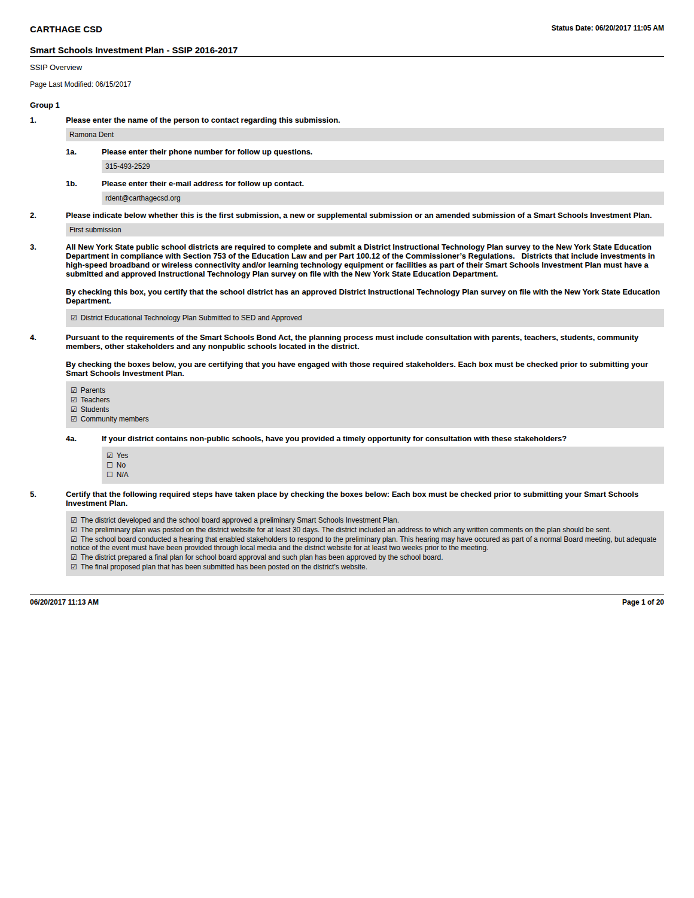CARTHAGE CSD Status Date: 06/20/2017 11:05 AM
Smart Schools Investment Plan - SSIP 2016-2017
SSIP Overview
Page Last Modified: 06/15/2017
Group 1
1.
Please enter the name of the person to contact regarding this submission.
Ramona Dent
1a.
Please enter their phone number for follow up questions.
315-493-2529
1b.
Please enter their e-mail address for follow up contact.
rdent@carthagecsd.org
2.
Please indicate below whether this is the first submission, a new or supplemental submission or an amended submission of a Smart Schools Investment Plan.
First submission
3.
All New York State public school districts are required to complete and submit a District Instructional Technology Plan survey to the New York State Education Department in compliance with Section 753 of the Education Law and per Part 100.12 of the Commissioner’s Regulations. Districts that include investments in high-speed broadband or wireless connectivity and/or learning technology equipment or facilities as part of their Smart Schools Investment Plan must have a submitted and approved Instructional Technology Plan survey on file with the New York State Education Department.
By checking this box, you certify that the school district has an approved District Instructional Technology Plan survey on file with the New York State Education Department.
☑District Educational Technology Plan Submitted to SED and Approved
4.
Pursuant to the requirements of the Smart Schools Bond Act, the planning process must include consultation with parents, teachers, students, community members, other stakeholders and any nonpublic schools located in the district.
By checking the boxes below, you are certifying that you have engaged with those required stakeholders. Each box must be checked prior to submitting your Smart Schools Investment Plan.
☑Parents
☑Teachers
☑Students
☑Community members
4a.
If your district contains non-public schools, have you provided a timely opportunity for consultation with these stakeholders?
☑Yes
☐No
☐N/A
5.
Certify that the following required steps have taken place by checking the boxes below: Each box must be checked prior to submitting your Smart Schools Investment Plan.
☑The district developed and the school board approved a preliminary Smart Schools Investment Plan.
☑The preliminary plan was posted on the district website for at least 30 days. The district included an address to which any written comments on the plan should be sent.
☑The school board conducted a hearing that enabled stakeholders to respond to the preliminary plan. This hearing may have occured as part of a normal Board meeting, but adequate notice of the event must have been provided through local media and the district website for at least two weeks prior to the meeting.
☑The district prepared a final plan for school board approval and such plan has been approved by the school board.
☑The final proposed plan that has been submitted has been posted on the district's website.
06/20/2017 11:13 AM Page 1 of 20